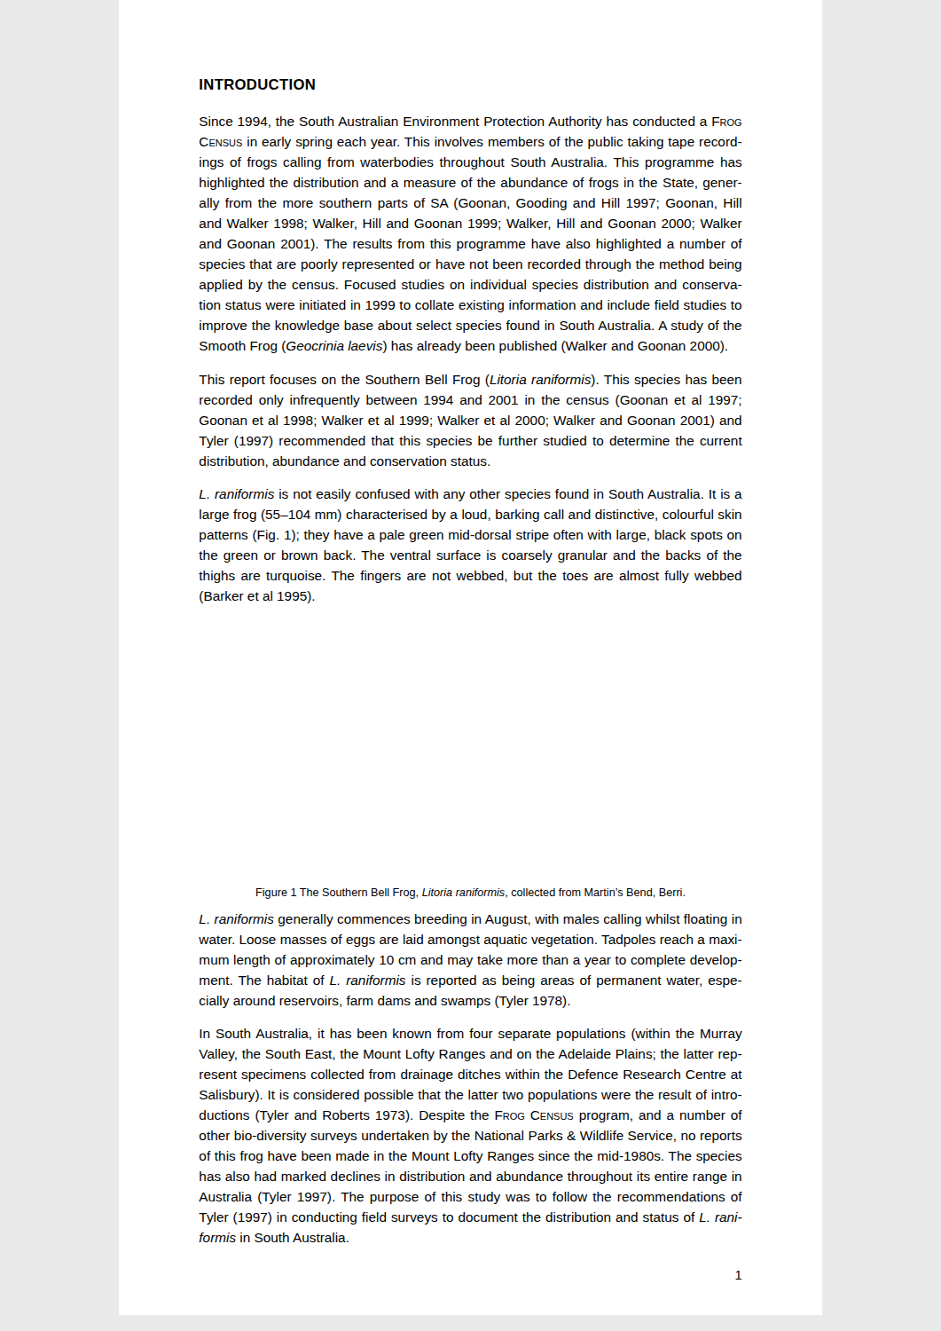INTRODUCTION
Since 1994, the South Australian Environment Protection Authority has conducted a Frog Census in early spring each year. This involves members of the public taking tape recordings of frogs calling from waterbodies throughout South Australia. This programme has highlighted the distribution and a measure of the abundance of frogs in the State, generally from the more southern parts of SA (Goonan, Gooding and Hill 1997; Goonan, Hill and Walker 1998; Walker, Hill and Goonan 1999; Walker, Hill and Goonan 2000; Walker and Goonan 2001). The results from this programme have also highlighted a number of species that are poorly represented or have not been recorded through the method being applied by the census. Focused studies on individual species distribution and conservation status were initiated in 1999 to collate existing information and include field studies to improve the knowledge base about select species found in South Australia. A study of the Smooth Frog (Geocrinia laevis) has already been published (Walker and Goonan 2000).
This report focuses on the Southern Bell Frog (Litoria raniformis). This species has been recorded only infrequently between 1994 and 2001 in the census (Goonan et al 1997; Goonan et al 1998; Walker et al 1999; Walker et al 2000; Walker and Goonan 2001) and Tyler (1997) recommended that this species be further studied to determine the current distribution, abundance and conservation status.
L. raniformis is not easily confused with any other species found in South Australia. It is a large frog (55–104 mm) characterised by a loud, barking call and distinctive, colourful skin patterns (Fig. 1); they have a pale green mid-dorsal stripe often with large, black spots on the green or brown back. The ventral surface is coarsely granular and the backs of the thighs are turquoise. The fingers are not webbed, but the toes are almost fully webbed (Barker et al 1995).
Figure 1 The Southern Bell Frog, Litoria raniformis, collected from Martin’s Bend, Berri.
L. raniformis generally commences breeding in August, with males calling whilst floating in water. Loose masses of eggs are laid amongst aquatic vegetation. Tadpoles reach a maximum length of approximately 10 cm and may take more than a year to complete development. The habitat of L. raniformis is reported as being areas of permanent water, especially around reservoirs, farm dams and swamps (Tyler 1978).
In South Australia, it has been known from four separate populations (within the Murray Valley, the South East, the Mount Lofty Ranges and on the Adelaide Plains; the latter represent specimens collected from drainage ditches within the Defence Research Centre at Salisbury). It is considered possible that the latter two populations were the result of introductions (Tyler and Roberts 1973). Despite the Frog Census program, and a number of other bio-diversity surveys undertaken by the National Parks & Wildlife Service, no reports of this frog have been made in the Mount Lofty Ranges since the mid-1980s. The species has also had marked declines in distribution and abundance throughout its entire range in Australia (Tyler 1997). The purpose of this study was to follow the recommendations of Tyler (1997) in conducting field surveys to document the distribution and status of L. raniformis in South Australia.
1